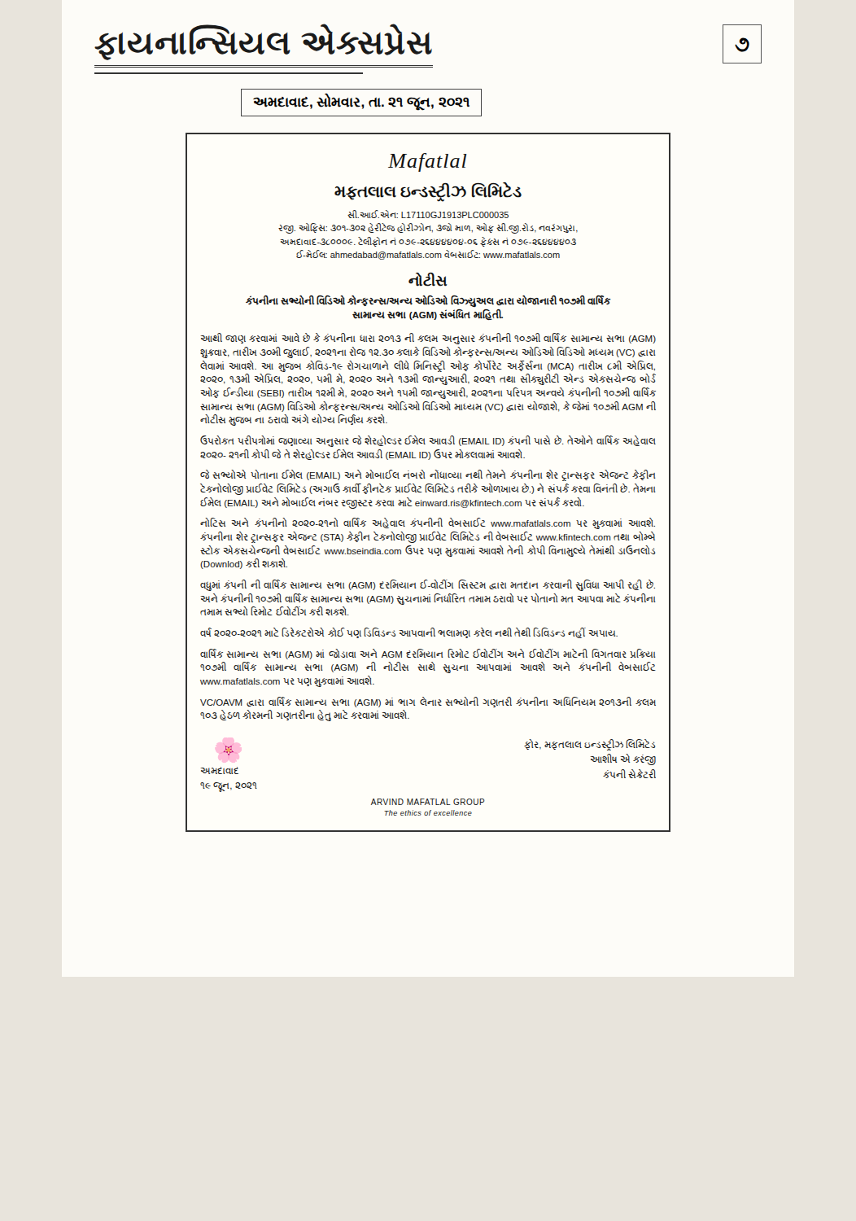૭
ફાયનાન્સિયલ એક્સપ્રેસ
અમદાવાદ, સોમવાર, તા. ૨૧ જૂન, ૨૦૨૧
Mafatlal
મફતલાલ ઇન્ડસ્ટ્રીઝ લિમિટેડ
સી.આઈ.એન: L17110GJ1913PLC000035
રજી. ઓફિસ: ૩૦૧-૩૦૨ હેરીટેજ હોરીઝોન, ૩જો માળ, ઓફ સી.જી.રોડ, નવરંગપુરા,
અમદાવાદ-૩૮૦૦૦૯. ટેલીફોન નં ૦૭૯-૨૬૪૪૪૪૦૪-૦૬ ફેક્સ નં ૦૭૯-૨૬૪૪૪૪૦૩
ઈ-મેઈલ: ahmedabad@mafatlals.com વેબસાઈટ: www.mafatlals.com
નોટીસ
કંપનીના સભ્યોની વિડિઓ કોન્ફરન્સ/અન્ય ઓડિઓ વિઝ્યુઅલ દ્વારા યોજાનારી ૧૦૭મી વાર્ષિક
સામાન્ય સભા (AGM) સંબંધિત માહિતી.
આથી જાણ કરવામાં આવે છે કે કંપનીના ધારા ૨૦૧૩ ની કલમ અનુસાર કંપનીની ૧૦૭મી વાર્ષિક સામાન્ય સભા (AGM) શુક્રવાર, તારીખ ૩૦મી જુલાઈ, ૨૦૨૧ના રોજ ૧૨.૩૦ કલાકે વિડિઓ કોન્ફરન્સ/અન્ય ઓડિઓ વિડિઓ મધ્યમ (VC) દ્વારા લેવામાં આવશે. આ મુજબ કોવિડ-૧૯ રોગચાળાને લીધે મિનિસ્ટ્રી ઓફ કોર્પોરેટ અર્ફેર્સના (MCA) તારીખ ૮મી એપ્રિલ, ૨૦૨૦, ૧૩મી એપ્રિલ, ૨૦૨૦, ૫મી મે, ૨૦૨૦ અને ૧૩મી જાન્યુઆરી, ૨૦૨૧ તથા સીક્યુરીટી એન્ડ એક્સચેન્જ બોર્ડ ઓફ ઈન્ડીયા (SEBI) તારીખ ૧૨મી મે, ૨૦૨૦ અને ૧૫મી જાન્યુઆરી, ૨૦૨૧ના પરિપત્ર અન્વયે કંપનીની ૧૦૭મી વાર્ષિક સામાન્ય સભા (AGM) વિડિઓ કોન્ફરન્સ/અન્ય ઓડિઓ વિડિઓ માધ્યમ (VC) દ્વારા યોજાશે, કે જેમાં ૧૦૭મી AGM ની નોટીસ મુજબ ના ઠરાવો અંગે યોગ્ય નિર્ણય કરશે.
ઉપરોક્ત પરીપત્રોમાં જણાવ્યા અનુસાર જે શેરહોલ્ડર ઈમેલ આવડી (EMAIL ID) કંપની પાસે છે. તેઓને વાર્ષિક અહેવાલ ૨૦૨૦- ૨૧ની કોપી જે તે શેરહોલ્ડર ઈમેલ આવડી (EMAIL ID) ઉપર મોકલવામાં આવશે.
જે સભ્યોએ પોતાના ઈમેલ (EMAIL) અને મોબાઈલ નંબરો નોંધાવ્યા નથી તેમને કંપનીના શેર ટ્રાન્સફર એજન્ટ કેફીન ટેકનોલોજી પ્રાઈવેટ લિમિટેડ (અગાઉ કાર્વી ફીનટેક પ્રાઈવેટ લિમિટેડ તરીકે ઓળખાય છે.) ને સંપર્ક કરવા વિનંતી છે. તેમના ઈમેલ (EMAIL) અને મોબાઈલ નંબર રજીસ્ટર કરવા માટે einward.ris@kfintech.com પર સંપર્ક કરવો.
નોટિસ અને કંપનીનો ૨૦૨૦-૨૧નો વાર્ષિક અહેવાલ કંપનીની વેબસાઈટ www.mafatlals.com પર મુકવામાં આવશે. કંપનીના શેર ટ્રાન્સફર એજન્ટ (STA) કેફીન ટેકનોલોજી પ્રાઈવેટ લિમિટેડ ની વેબસાઈટ www.kfintech.com તથા બોમ્બે સ્ટોક એક્સચેન્જની વેબસાઈટ www.bseindia.com ઉપર પણ મુકવામાં આવશે તેની કોપી વિનામુલ્યે તેમાંથી ડાઉનલોડ (Downlod) કરી શકાશે.
વધુમાં કંપની ની વાર્ષિક સામાન્ય સભા (AGM) દરમિયાન ઈ-વોટીંગ સિસ્ટમ દ્વારા મતદાન કરવાની સુવિધા આપી રહી છે. અને કંપનીની ૧૦૭મી વાર્ષિક સામાન્ય સભા (AGM) સુચનામાં નિર્ધારિત તમામ ઠરાવો પર પોતાનો મત આપવા માટે કંપનીના તમામ સભ્યો રિમોટ ઈવોટીંગ કરી શકશે.
વર્ષ ૨૦૨૦-૨૦૨૧ માટે ડિરેક્ટરોએ કોઈ પણ ડિવિડન્ડ આપવાની ભલામણ કરેલ નથી તેથી ડિવિડન્ડ નહીં અપાય.
વાર્ષિક સામાન્ય સભા (AGM) માં જોડાવા અને AGM દરમિયાન રિમોટ ઈવોટીંગ અને ઈવોટીંગ માટેની વિગતવાર પ્રક્રિયા ૧૦૭મી વાર્ષિક સામાન્ય સભા (AGM) ની નોટીસ સાથે સુચના આપવામાં આવશે અને કંપનીની વેબસાઈટ www.mafatlals.com પર પણ મુકવામાં આવશે.
VC/OAVM દ્વારા વાર્ષિક સામાન્ય સભા (AGM) માં ભાગ લેનાર સભ્યોની ગણતરી કંપનીના અધિનિયમ ૨૦૧૩ની કલમ ૧૦૩ હેઠળ કોરમની ગણતરીના હેતુ માટે કરવામાં આવશે.
ફોર, મફતલાલ ઇન્ડસ્ટ્રીઝ લિમિટેડ
આશીષ એ કરંજી
કંપની સેક્રેટરી
🌸
અમદાવાદ
૧૯ જૂન, ૨૦૨૧
ARVIND MAFATLAL GROUP The ethics of excellence